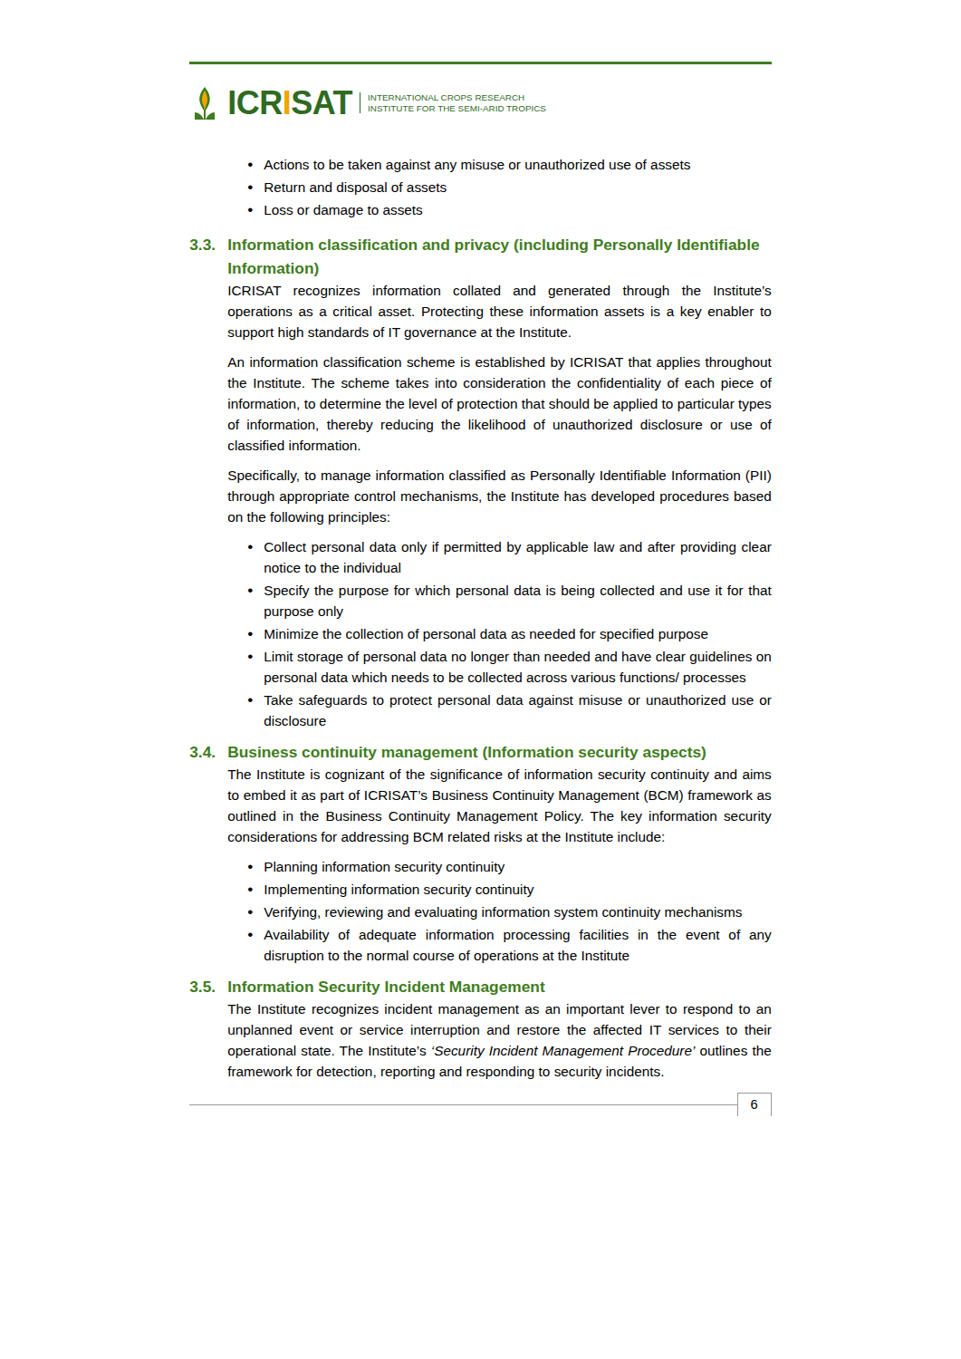ICRISAT
INTERNATIONAL CROPS RESEARCH
INSTITUTE FOR THE SEMI-ARID TROPICS
Actions to be taken against any misuse or unauthorized use of assets
Return and disposal of assets
Loss or damage to assets
3.3.
Information classification and privacy (including Personally Identifiable Information)
ICRISAT recognizes information collated and generated through the Institute’s operations as a critical asset. Protecting these information assets is a key enabler to support high standards of IT governance at the Institute.
An information classification scheme is established by ICRISAT that applies throughout the Institute. The scheme takes into consideration the confidentiality of each piece of information, to determine the level of protection that should be applied to particular types of information, thereby reducing the likelihood of unauthorized disclosure or use of classified information.
Specifically, to manage information classified as Personally Identifiable Information (PII) through appropriate control mechanisms, the Institute has developed procedures based on the following principles:
Collect personal data only if permitted by applicable law and after providing clear notice to the individual
Specify the purpose for which personal data is being collected and use it for that purpose only
Minimize the collection of personal data as needed for specified purpose
Limit storage of personal data no longer than needed and have clear guidelines on personal data which needs to be collected across various functions/ processes
Take safeguards to protect personal data against misuse or unauthorized use or disclosure
3.4.
Business continuity management (Information security aspects)
The Institute is cognizant of the significance of information security continuity and aims to embed it as part of ICRISAT’s Business Continuity Management (BCM) framework as outlined in the Business Continuity Management Policy. The key information security considerations for addressing BCM related risks at the Institute include:
Planning information security continuity
Implementing information security continuity
Verifying, reviewing and evaluating information system continuity mechanisms
Availability of adequate information processing facilities in the event of any disruption to the normal course of operations at the Institute
3.5.
Information Security Incident Management
The Institute recognizes incident management as an important lever to respond to an unplanned event or service interruption and restore the affected IT services to their operational state. The Institute’s ‘Security Incident Management Procedure’ outlines the framework for detection, reporting and responding to security incidents.
6